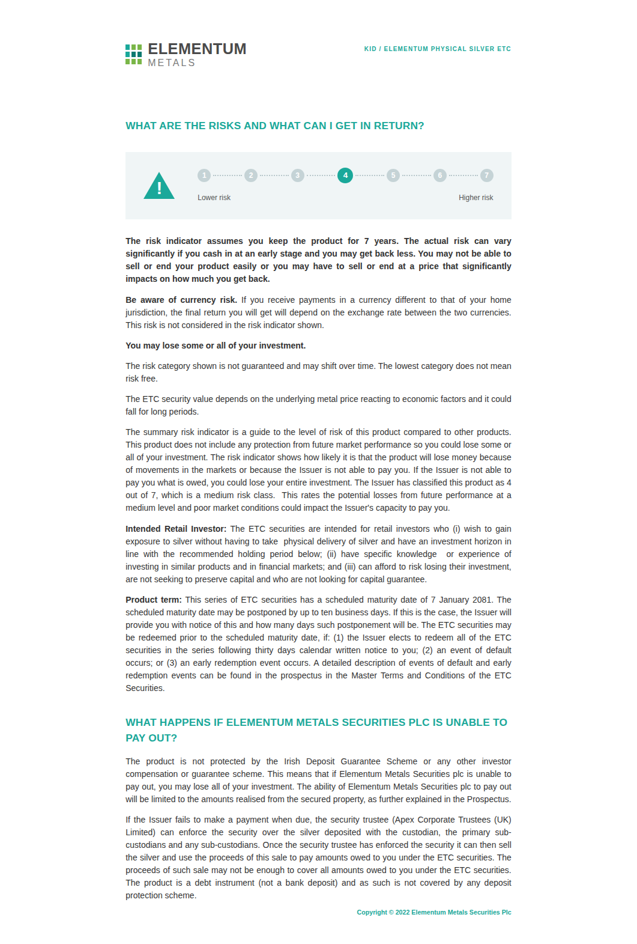ELEMENTUM
METALS
KID / ELEMENTUM PHYSICAL SILVER ETC
WHAT ARE THE RISKS AND WHAT CAN I GET IN RETURN?
1
2
3
4
5
6
7
Lower risk Higher risk
The risk indicator assumes you keep the product for 7 years. The actual risk can vary significantly if you cash in at an early stage and you may get back less. You may not be able to sell or end your product easily or you may have to sell or end at a price that significantly impacts on how much you get back.
Be aware of currency risk. If you receive payments in a currency different to that of your home jurisdiction, the final return you will get will depend on the exchange rate between the two currencies. This risk is not considered in the risk indicator shown.
You may lose some or all of your investment.
The risk category shown is not guaranteed and may shift over time. The lowest category does not mean risk free.
The ETC security value depends on the underlying metal price reacting to economic factors and it could fall for long periods.
The summary risk indicator is a guide to the level of risk of this product compared to other products. This product does not include any protection from future market performance so you could lose some or all of your investment. The risk indicator shows how likely it is that the product will lose money because of movements in the markets or because the Issuer is not able to pay you. If the Issuer is not able to pay you what is owed, you could lose your entire investment. The Issuer has classified this product as 4 out of 7, which is a medium risk class. This rates the potential losses from future performance at a medium level and poor market conditions could impact the Issuer's capacity to pay you.
Intended Retail Investor: The ETC securities are intended for retail investors who (i) wish to gain exposure to silver without having to take physical delivery of silver and have an investment horizon in line with the recommended holding period below; (ii) have specific knowledge or experience of investing in similar products and in financial markets; and (iii) can afford to risk losing their investment, are not seeking to preserve capital and who are not looking for capital guarantee.
Product term: This series of ETC securities has a scheduled maturity date of 7 January 2081. The scheduled maturity date may be postponed by up to ten business days. If this is the case, the Issuer will provide you with notice of this and how many days such postponement will be. The ETC securities may be redeemed prior to the scheduled maturity date, if: (1) the Issuer elects to redeem all of the ETC securities in the series following thirty days calendar written notice to you; (2) an event of default occurs; or (3) an early redemption event occurs. A detailed description of events of default and early redemption events can be found in the prospectus in the Master Terms and Conditions of the ETC Securities.
WHAT HAPPENS IF ELEMENTUM METALS SECURITIES PLC IS UNABLE TO PAY OUT?
The product is not protected by the Irish Deposit Guarantee Scheme or any other investor compensation or guarantee scheme. This means that if Elementum Metals Securities plc is unable to pay out, you may lose all of your investment. The ability of Elementum Metals Securities plc to pay out will be limited to the amounts realised from the secured property, as further explained in the Prospectus.
If the Issuer fails to make a payment when due, the security trustee (Apex Corporate Trustees (UK) Limited) can enforce the security over the silver deposited with the custodian, the primary sub-custodians and any sub-custodians. Once the security trustee has enforced the security it can then sell the silver and use the proceeds of this sale to pay amounts owed to you under the ETC securities. The proceeds of such sale may not be enough to cover all amounts owed to you under the ETC securities. The product is a debt instrument (not a bank deposit) and as such is not covered by any deposit protection scheme.
Copyright © 2022 Elementum Metals Securities Plc